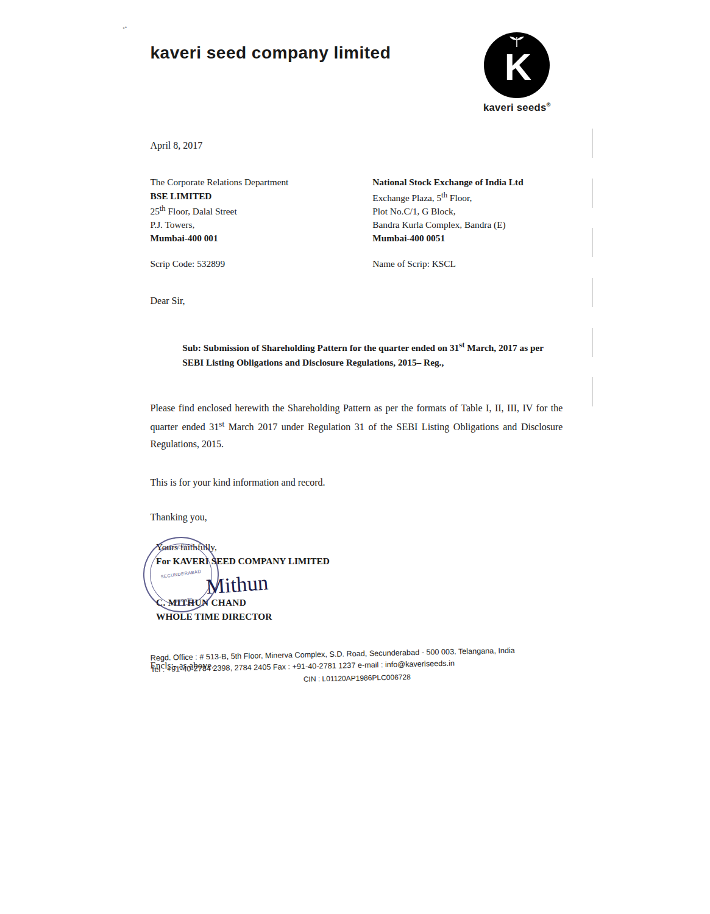••
kaveri seed company limited
K
kaveri seeds®
April 8, 2017
The Corporate Relations Department
BSE LIMITED
25th Floor, Dalal Street
P.J. Towers,
Mumbai-400 001
National Stock Exchange of India Ltd
Exchange Plaza, 5th Floor,
Plot No.C/1, G Block,
Bandra Kurla Complex, Bandra (E)
Mumbai-400 0051
Scrip Code: 532899
Name of Scrip: KSCL
Dear Sir,
Sub: Submission of Shareholding Pattern for the quarter ended on 31st March, 2017 as per SEBI Listing Obligations and Disclosure Regulations, 2015– Reg.,
Please find enclosed herewith the Shareholding Pattern as per the formats of Table I, II, III, IV for the quarter ended 31st March 2017 under Regulation 31 of the SEBI Listing Obligations and Disclosure Regulations, 2015.
This is for your kind information and record.
Thanking you,
KAVERI SEED CO.
SECUNDERABAD
PVT. LTD.
Yours faithfully,
For KAVERI SEED COMPANY LIMITED
Mithun
C. MITHUN CHAND
WHOLE TIME DIRECTOR
Encls:- as above.
Regd. Office : # 513-B, 5th Floor, Minerva Complex, S.D. Road, Secunderabad - 500 003. Telangana, India
Tel : +91-40-2784 2398, 2784 2405 Fax : +91-40-2781 1237 e-mail : info@kaveriseeds.in
CIN : L01120AP1986PLC006728